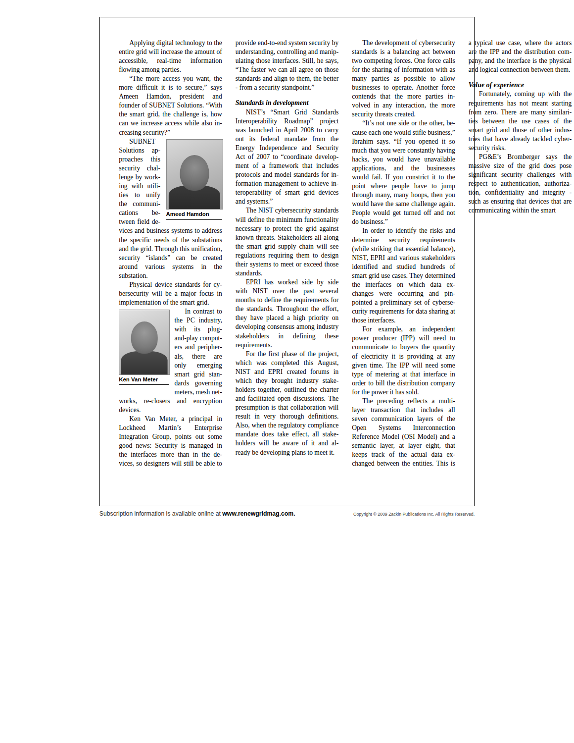Applying digital technology to the entire grid will increase the amount of accessible, real-time information flowing among parties.
“The more access you want, the more difficult it is to secure,” says Ameen Hamdon, president and founder of SUBNET Solutions. “With the smart grid, the challenge is, how can we increase access while also increasing security?”
Ameed Hamdon
SUBNET Solutions approaches this security challenge by working with utilities to unify the communications between field devices and business systems to address the specific needs of the substations and the grid. Through this unification, security “islands” can be created around various systems in the substation.
Physical device standards for cybersecurity will be a major focus in implementation of the smart grid.
Ken Van Meter
In contrast to the PC industry, with its plug-and-play computers and peripherals, there are only emerging smart grid standards governing meters, mesh networks, re-closers and encryption devices.
Ken Van Meter, a principal in Lockheed Martin’s Enterprise Integration Group, points out some good news: Security is managed in the interfaces more than in the devices, so designers will still be able to provide end-to-end system security by understanding, controlling and manipulating those interfaces. Still, he says, “The faster we can all agree on those standards and align to them, the better - from a security standpoint.”
Standards in development
NIST’s “Smart Grid Standards Interoperability Roadmap” project was launched in April 2008 to carry out its federal mandate from the Energy Independence and Security Act of 2007 to “coordinate development of a framework that includes protocols and model standards for information management to achieve interoperability of smart grid devices and systems.”
The NIST cybersecurity standards will define the minimum functionality necessary to protect the grid against known threats. Stakeholders all along the smart grid supply chain will see regulations requiring them to design their systems to meet or exceed those standards.
EPRI has worked side by side with NIST over the past several months to define the requirements for the standards. Throughout the effort, they have placed a high priority on developing consensus among industry stakeholders in defining these requirements.
For the first phase of the project, which was completed this August, NIST and EPRI created forums in which they brought industry stakeholders together, outlined the charter and facilitated open discussions. The presumption is that collaboration will result in very thorough definitions. Also, when the regulatory compliance mandate does take effect, all stakeholders will be aware of it and already be developing plans to meet it.
The development of cybersecurity standards is a balancing act between two competing forces. One force calls for the sharing of information with as many parties as possible to allow businesses to operate. Another force contends that the more parties involved in any interaction, the more security threats created.
“It’s not one side or the other, because each one would stifle business,” Ibrahim says. “If you opened it so much that you were constantly having hacks, you would have unavailable applications, and the businesses would fail. If you constrict it to the point where people have to jump through many, many hoops, then you would have the same challenge again. People would get turned off and not do business.”
In order to identify the risks and determine security requirements (while striking that essential balance), NIST, EPRI and various stakeholders identified and studied hundreds of smart grid use cases. They determined the interfaces on which data exchanges were occurring and pinpointed a preliminary set of cybersecurity requirements for data sharing at those interfaces.
For example, an independent power producer (IPP) will need to communicate to buyers the quantity of electricity it is providing at any given time. The IPP will need some type of metering at that interface in order to bill the distribution company for the power it has sold.
The preceding reflects a multi-layer transaction that includes all seven communication layers of the Open Systems Interconnection Reference Model (OSI Model) and a semantic layer, at layer eight, that keeps track of the actual data exchanged between the entities. This is a typical use case, where the actors are the IPP and the distribution company, and the interface is the physical and logical connection between them.
Value of experience
Fortunately, coming up with the requirements has not meant starting from zero. There are many similarities between the use cases of the smart grid and those of other industries that have already tackled cybersecurity risks.
PG&E’s Bromberger says the massive size of the grid does pose significant security challenges with respect to authentication, authorization, confidentiality and integrity - such as ensuring that devices that are communicating within the smart
Subscription information is available online at www.renewgridmag.com.
Copyright © 2009 Zackin Publications Inc. All Rights Reserved.